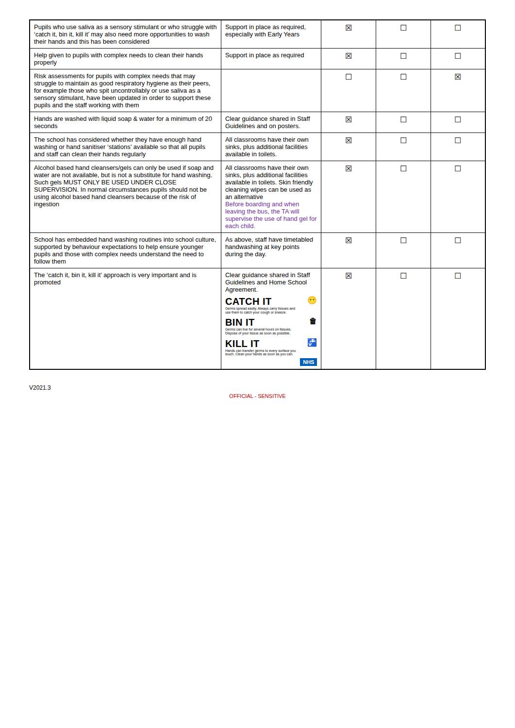| Pupils who use saliva as a sensory stimulant or who struggle with ‘catch it, bin it, kill it’ may also need more opportunities to wash their hands and this has been considered | Support in place as required, especially with Early Years | ☒ | ☐ | ☐ |
| Help given to pupils with complex needs to clean their hands properly | Support in place as required | ☒ | ☐ | ☐ |
| Risk assessments for pupils with complex needs that may struggle to maintain as good respiratory hygiene as their peers, for example those who spit uncontrollably or use saliva as a sensory stimulant, have been updated in order to support these pupils and the staff working with them | | ☐ | ☐ | ☒ |
| Hands are washed with liquid soap & water for a minimum of 20 seconds | Clear guidance shared in Staff Guidelines and on posters. | ☒ | ☐ | ☐ |
| The school has considered whether they have enough hand washing or hand sanitiser ‘stations’ available so that all pupils and staff can clean their hands regularly | All classrooms have their own sinks, plus additional facilities available in toilets. | ☒ | ☐ | ☐ |
| Alcohol based hand cleansers/gels can only be used if soap and water are not available, but is not a substitute for hand washing. Such gels MUST ONLY BE USED UNDER CLOSE SUPERVISION. In normal circumstances pupils should not be using alcohol based hand cleansers because of the risk of ingestion | All classrooms have their own sinks, plus additional facilities available in toilets. Skin friendly cleaning wipes can be used as an alternative Before boarding and when leaving the bus, the TA will supervise the use of hand gel for each child. | ☒ | ☐ | ☐ |
| School has embedded hand washing routines into school culture, supported by behaviour expectations to help ensure younger pupils and those with complex needs understand the need to follow them | As above, staff have timetabled handwashing at key points during the day. | ☒ | ☐ | ☐ |
| The ‘catch it, bin it, kill it’ approach is very important and is promoted | Clear guidance shared in Staff Guidelines and Home School Agreement. CATCH IT 😶 Germs spread easily. Always carry tissues and use them to catch your cough or sneeze. BIN IT 🗑 Germs can live for several hours on tissues. Dispose of your tissue as soon as possible. KILL IT 🚰 Hands can transfer germs to every surface you touch. Clean your hands as soon as you can. NHS | ☒ | ☐ | ☐ |
V2021.3
OFFICIAL - SENSITIVE